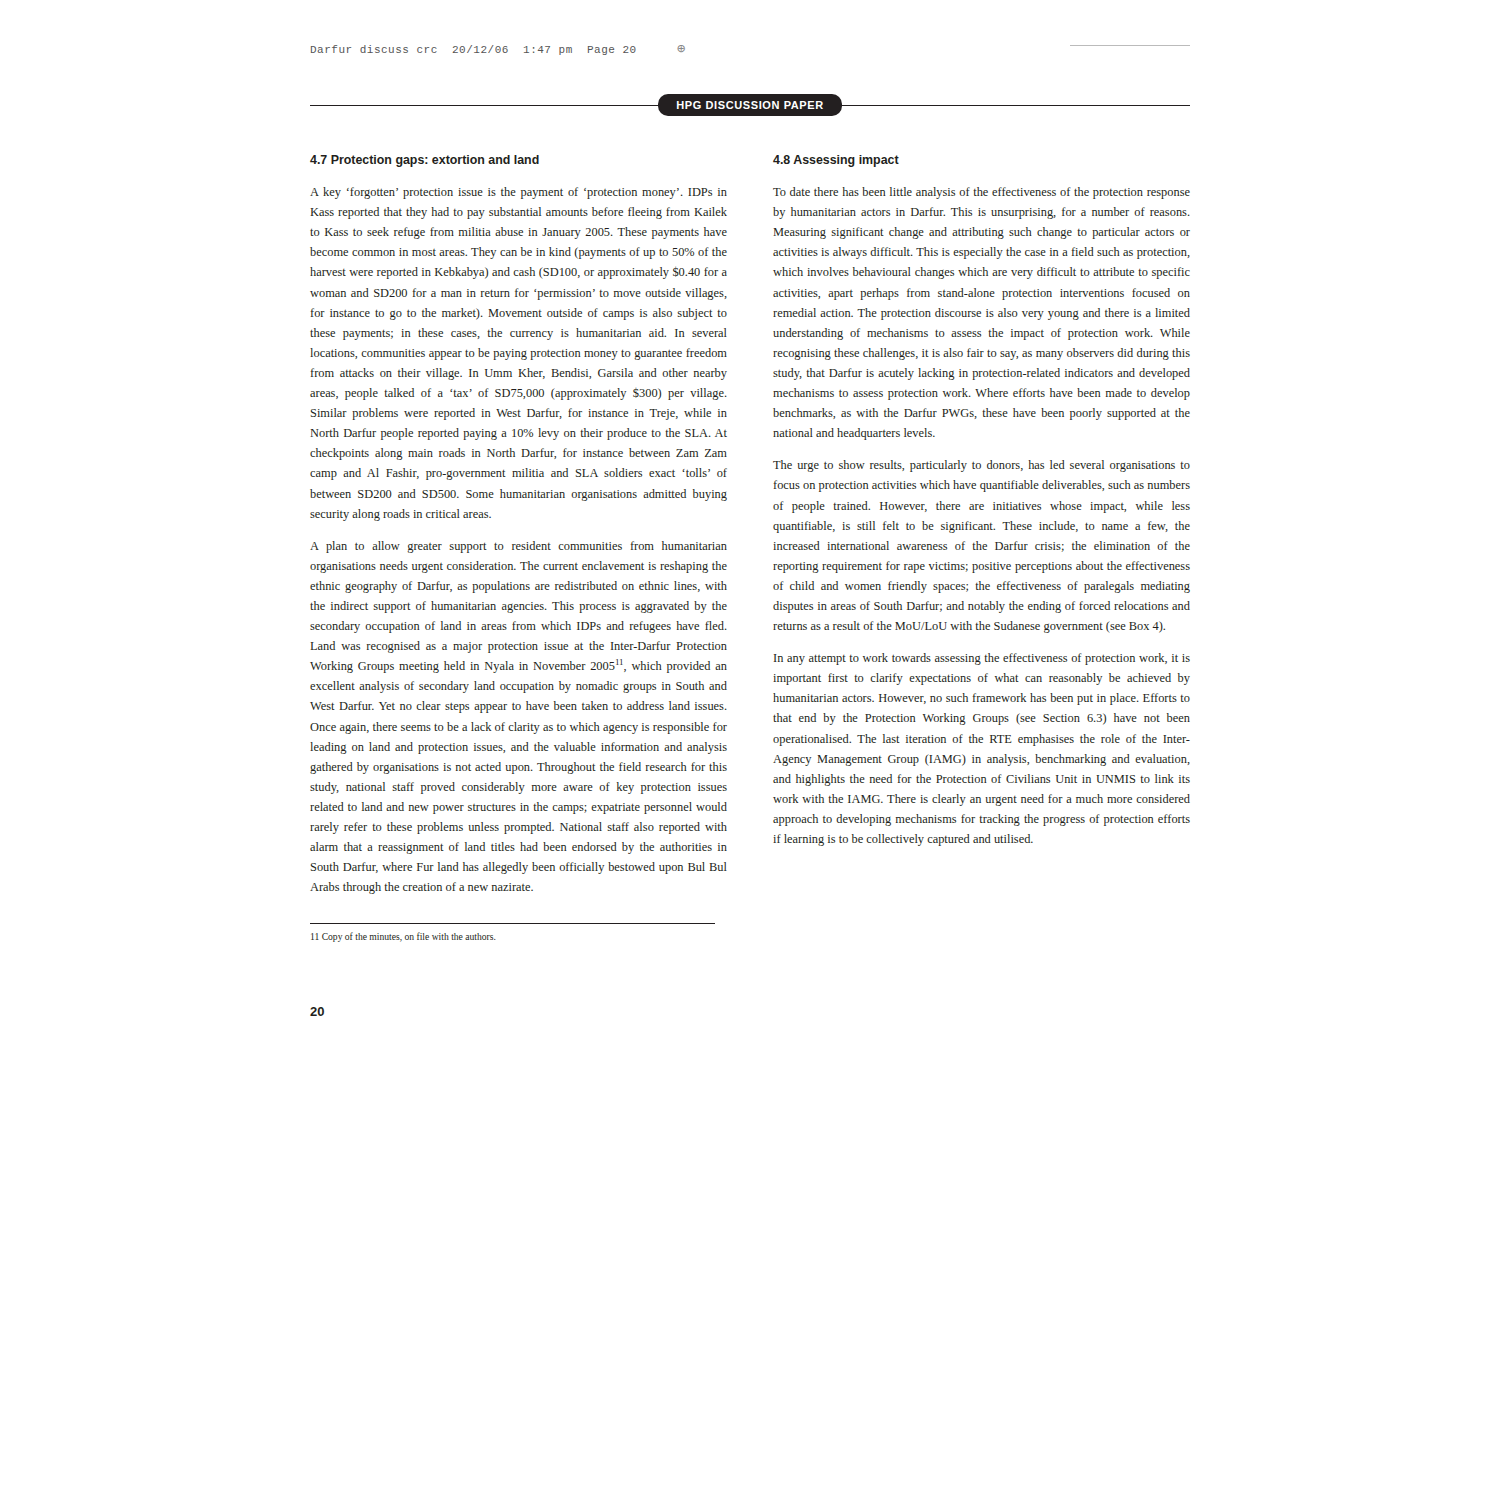Darfur discuss crc 20/12/06 1:47 pm Page 20⊕
HPG DISCUSSION PAPER
4.7 Protection gaps: extortion and land
A key ‘forgotten’ protection issue is the payment of ‘protection money’. IDPs in Kass reported that they had to pay substantial amounts before fleeing from Kailek to Kass to seek refuge from militia abuse in January 2005. These payments have become common in most areas. They can be in kind (payments of up to 50% of the harvest were reported in Kebkabya) and cash (SD100, or approximately $0.40 for a woman and SD200 for a man in return for ‘permission’ to move outside villages, for instance to go to the market). Movement outside of camps is also subject to these payments; in these cases, the currency is humanitarian aid. In several locations, communities appear to be paying protection money to guarantee freedom from attacks on their village. In Umm Kher, Bendisi, Garsila and other nearby areas, people talked of a ‘tax’ of SD75,000 (approximately $300) per village. Similar problems were reported in West Darfur, for instance in Treje, while in North Darfur people reported paying a 10% levy on their produce to the SLA. At checkpoints along main roads in North Darfur, for instance between Zam Zam camp and Al Fashir, pro-government militia and SLA soldiers exact ‘tolls’ of between SD200 and SD500. Some humanitarian organisations admitted buying security along roads in critical areas.
A plan to allow greater support to resident communities from humanitarian organisations needs urgent consideration. The current enclavement is reshaping the ethnic geography of Darfur, as populations are redistributed on ethnic lines, with the indirect support of humanitarian agencies. This process is aggravated by the secondary occupation of land in areas from which IDPs and refugees have fled. Land was recognised as a major protection issue at the Inter-Darfur Protection Working Groups meeting held in Nyala in November 200511, which provided an excellent analysis of secondary land occupation by nomadic groups in South and West Darfur. Yet no clear steps appear to have been taken to address land issues. Once again, there seems to be a lack of clarity as to which agency is responsible for leading on land and protection issues, and the valuable information and analysis gathered by organisations is not acted upon. Throughout the field research for this study, national staff proved considerably more aware of key protection issues related to land and new power structures in the camps; expatriate personnel would rarely refer to these problems unless prompted. National staff also reported with alarm that a reassignment of land titles had been endorsed by the authorities in South Darfur, where Fur land has allegedly been officially bestowed upon Bul Bul Arabs through the creation of a new nazirate.
4.8 Assessing impact
To date there has been little analysis of the effectiveness of the protection response by humanitarian actors in Darfur. This is unsurprising, for a number of reasons. Measuring significant change and attributing such change to particular actors or activities is always difficult. This is especially the case in a field such as protection, which involves behavioural changes which are very difficult to attribute to specific activities, apart perhaps from stand-alone protection interventions focused on remedial action. The protection discourse is also very young and there is a limited understanding of mechanisms to assess the impact of protection work. While recognising these challenges, it is also fair to say, as many observers did during this study, that Darfur is acutely lacking in protection-related indicators and developed mechanisms to assess protection work. Where efforts have been made to develop benchmarks, as with the Darfur PWGs, these have been poorly supported at the national and headquarters levels.
The urge to show results, particularly to donors, has led several organisations to focus on protection activities which have quantifiable deliverables, such as numbers of people trained. However, there are initiatives whose impact, while less quantifiable, is still felt to be significant. These include, to name a few, the increased international awareness of the Darfur crisis; the elimination of the reporting requirement for rape victims; positive perceptions about the effectiveness of child and women friendly spaces; the effectiveness of paralegals mediating disputes in areas of South Darfur; and notably the ending of forced relocations and returns as a result of the MoU/LoU with the Sudanese government (see Box 4).
In any attempt to work towards assessing the effectiveness of protection work, it is important first to clarify expectations of what can reasonably be achieved by humanitarian actors. However, no such framework has been put in place. Efforts to that end by the Protection Working Groups (see Section 6.3) have not been operationalised. The last iteration of the RTE emphasises the role of the Inter-Agency Management Group (IAMG) in analysis, benchmarking and evaluation, and highlights the need for the Protection of Civilians Unit in UNMIS to link its work with the IAMG. There is clearly an urgent need for a much more considered approach to developing mechanisms for tracking the progress of protection efforts if learning is to be collectively captured and utilised.
11 Copy of the minutes, on file with the authors.
20